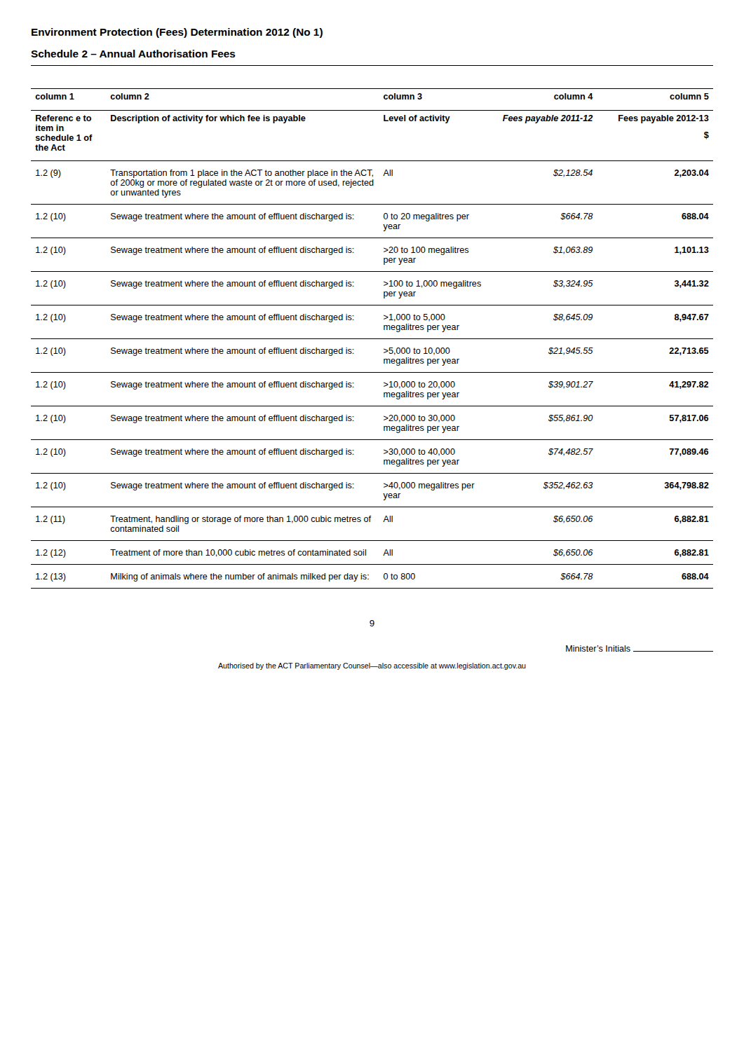Environment Protection (Fees) Determination 2012 (No 1)
Schedule 2 – Annual Authorisation Fees
| column 1 | column 2 | column 3 | column 4 | column 5 |
| --- | --- | --- | --- | --- |
| Referenc e to item in schedule 1 of the Act | Description of activity for which fee is payable | Level of activity | Fees payable 2011-12 | Fees payable 2012-13 $ |
| 1.2 (9) | Transportation from 1 place in the ACT to another place in the ACT, of 200kg or more of regulated waste or 2t or more of used, rejected or unwanted tyres | All | $2,128.54 | 2,203.04 |
| 1.2 (10) | Sewage treatment where the amount of effluent discharged is: | 0 to 20 megalitres per year | $664.78 | 688.04 |
| 1.2 (10) | Sewage treatment where the amount of effluent discharged is: | >20 to 100 megalitres per year | $1,063.89 | 1,101.13 |
| 1.2 (10) | Sewage treatment where the amount of effluent discharged is: | >100 to 1,000 megalitres per year | $3,324.95 | 3,441.32 |
| 1.2 (10) | Sewage treatment where the amount of effluent discharged is: | >1,000 to 5,000 megalitres per year | $8,645.09 | 8,947.67 |
| 1.2 (10) | Sewage treatment where the amount of effluent discharged is: | >5,000 to 10,000 megalitres per year | $21,945.55 | 22,713.65 |
| 1.2 (10) | Sewage treatment where the amount of effluent discharged is: | >10,000 to 20,000 megalitres per year | $39,901.27 | 41,297.82 |
| 1.2 (10) | Sewage treatment where the amount of effluent discharged is: | >20,000 to 30,000 megalitres per year | $55,861.90 | 57,817.06 |
| 1.2 (10) | Sewage treatment where the amount of effluent discharged is: | >30,000 to 40,000 megalitres per year | $74,482.57 | 77,089.46 |
| 1.2 (10) | Sewage treatment where the amount of effluent discharged is: | >40,000 megalitres per year | $352,462.63 | 364,798.82 |
| 1.2 (11) | Treatment, handling or storage of more than 1,000 cubic metres of contaminated soil | All | $6,650.06 | 6,882.81 |
| 1.2 (12) | Treatment of more than 10,000 cubic metres of contaminated soil | All | $6,650.06 | 6,882.81 |
| 1.2 (13) | Milking of animals where the number of animals milked per day is: | 0 to 800 | $664.78 | 688.04 |
9
Minister’s Initials
Authorised by the ACT Parliamentary Counsel—also accessible at www.legislation.act.gov.au